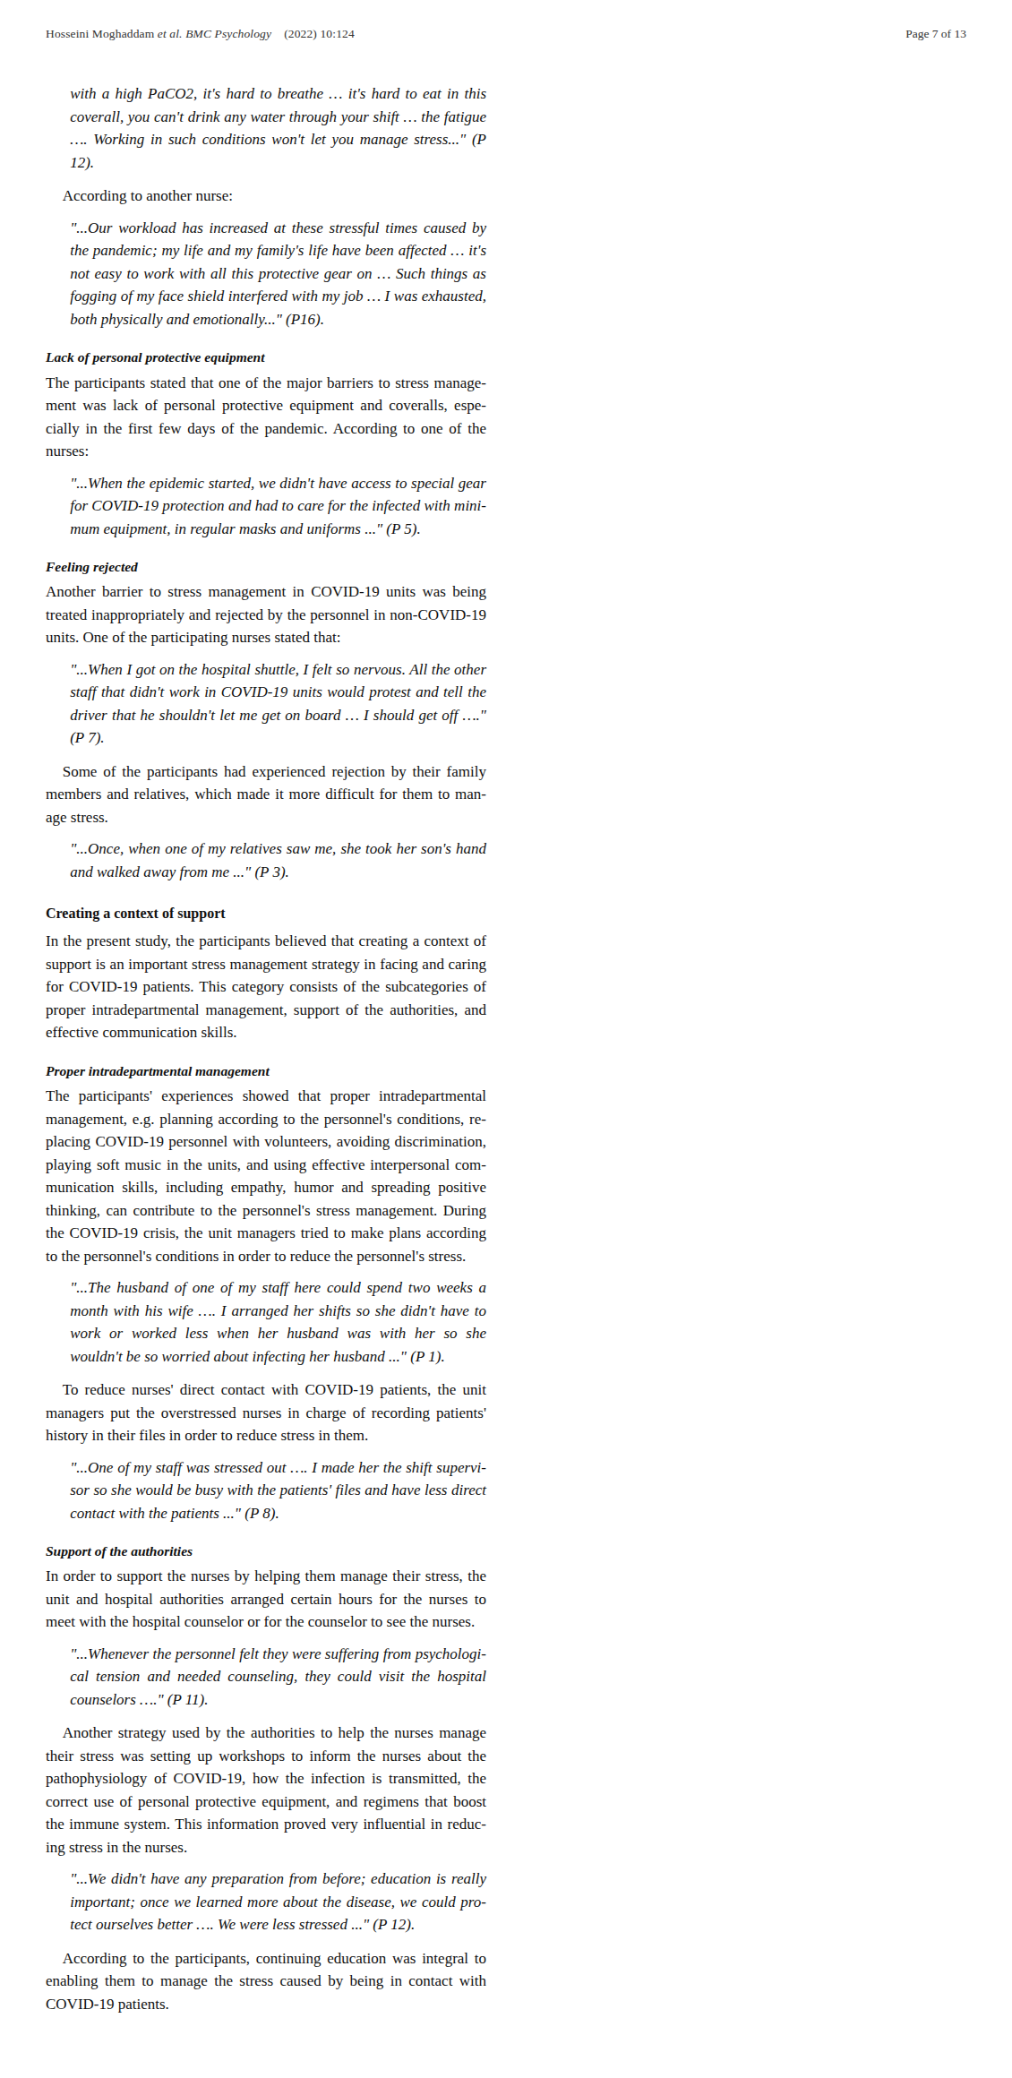Hosseini Moghaddam et al. BMC Psychology (2022) 10:124
Page 7 of 13
with a high PaCO2, it's hard to breathe … it's hard to eat in this coverall, you can't drink any water through your shift … the fatigue …. Working in such conditions won't let you manage stress..." (P 12).
According to another nurse:
"...Our workload has increased at these stressful times caused by the pandemic; my life and my family's life have been affected … it's not easy to work with all this protective gear on … Such things as fogging of my face shield interfered with my job … I was exhausted, both physically and emotionally..." (P16).
Lack of personal protective equipment
The participants stated that one of the major barriers to stress management was lack of personal protective equipment and coveralls, especially in the first few days of the pandemic. According to one of the nurses:
"...When the epidemic started, we didn't have access to special gear for COVID-19 protection and had to care for the infected with minimum equipment, in regular masks and uniforms ..." (P 5).
Feeling rejected
Another barrier to stress management in COVID-19 units was being treated inappropriately and rejected by the personnel in non-COVID-19 units. One of the participating nurses stated that:
"...When I got on the hospital shuttle, I felt so nervous. All the other staff that didn't work in COVID-19 units would protest and tell the driver that he shouldn't let me get on board … I should get off …." (P 7).
Some of the participants had experienced rejection by their family members and relatives, which made it more difficult for them to manage stress.
"...Once, when one of my relatives saw me, she took her son's hand and walked away from me ..." (P 3).
Creating a context of support
In the present study, the participants believed that creating a context of support is an important stress management strategy in facing and caring for COVID-19 patients. This category consists of the subcategories of proper intradepartmental management, support of the authorities, and effective communication skills.
Proper intradepartmental management
The participants' experiences showed that proper intradepartmental management, e.g. planning according to the personnel's conditions, replacing COVID-19 personnel with volunteers, avoiding discrimination, playing soft music in the units, and using effective interpersonal communication skills, including empathy, humor and spreading positive thinking, can contribute to the personnel's stress management. During the COVID-19 crisis, the unit managers tried to make plans according to the personnel's conditions in order to reduce the personnel's stress.
"...The husband of one of my staff here could spend two weeks a month with his wife …. I arranged her shifts so she didn't have to work or worked less when her husband was with her so she wouldn't be so worried about infecting her husband ..." (P 1).
To reduce nurses' direct contact with COVID-19 patients, the unit managers put the overstressed nurses in charge of recording patients' history in their files in order to reduce stress in them.
"...One of my staff was stressed out …. I made her the shift supervisor so she would be busy with the patients' files and have less direct contact with the patients ..." (P 8).
Support of the authorities
In order to support the nurses by helping them manage their stress, the unit and hospital authorities arranged certain hours for the nurses to meet with the hospital counselor or for the counselor to see the nurses.
"...Whenever the personnel felt they were suffering from psychological tension and needed counseling, they could visit the hospital counselors …." (P 11).
Another strategy used by the authorities to help the nurses manage their stress was setting up workshops to inform the nurses about the pathophysiology of COVID-19, how the infection is transmitted, the correct use of personal protective equipment, and regimens that boost the immune system. This information proved very influential in reducing stress in the nurses.
"...We didn't have any preparation from before; education is really important; once we learned more about the disease, we could protect ourselves better …. We were less stressed ..." (P 12).
According to the participants, continuing education was integral to enabling them to manage the stress caused by being in contact with COVID-19 patients.